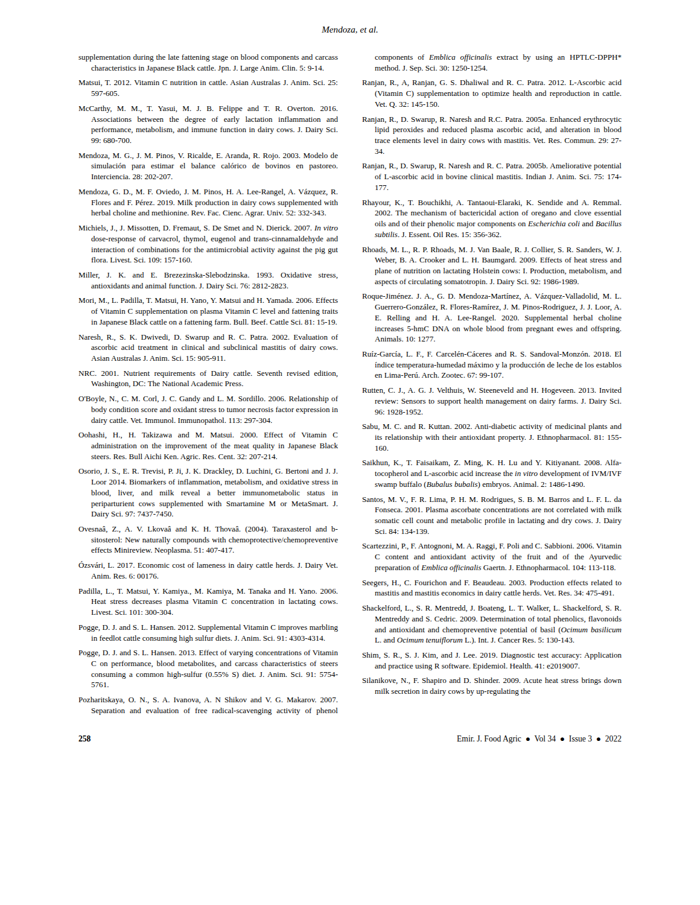Mendoza, et al.
supplementation during the late fattening stage on blood components and carcass characteristics in Japanese Black cattle. Jpn. J. Large Anim. Clin. 5: 9-14.
Matsui, T. 2012. Vitamin C nutrition in cattle. Asian Australas J. Anim. Sci. 25: 597-605.
McCarthy, M. M., T. Yasui, M. J. B. Felippe and T. R. Overton. 2016. Associations between the degree of early lactation inflammation and performance, metabolism, and immune function in dairy cows. J. Dairy Sci. 99: 680-700.
Mendoza, M. G., J. M. Pinos, V. Ricalde, E. Aranda, R. Rojo. 2003. Modelo de simulación para estimar el balance calórico de bovinos en pastoreo. Interciencia. 28: 202-207.
Mendoza, G. D., M. F. Oviedo, J. M. Pinos, H. A. Lee-Rangel, A. Vázquez, R. Flores and F. Pérez. 2019. Milk production in dairy cows supplemented with herbal choline and methionine. Rev. Fac. Cienc. Agrar. Univ. 52: 332-343.
Michiels, J., J. Missotten, D. Fremaut, S. De Smet and N. Dierick. 2007. In vitro dose-response of carvacrol, thymol, eugenol and trans-cinnamaldehyde and interaction of combinations for the antimicrobial activity against the pig gut flora. Livest. Sci. 109: 157-160.
Miller, J. K. and E. Brezezinska-Slebodzinska. 1993. Oxidative stress, antioxidants and animal function. J. Dairy Sci. 76: 2812-2823.
Mori, M., L. Padilla, T. Matsui, H. Yano, Y. Matsui and H. Yamada. 2006. Effects of Vitamin C supplementation on plasma Vitamin C level and fattening traits in Japanese Black cattle on a fattening farm. Bull. Beef. Cattle Sci. 81: 15-19.
Naresh, R., S. K. Dwivedi, D. Swarup and R. C. Patra. 2002. Evaluation of ascorbic acid treatment in clinical and subclinical mastitis of dairy cows. Asian Australas J. Anim. Sci. 15: 905-911.
NRC. 2001. Nutrient requirements of Dairy cattle. Seventh revised edition, Washington, DC: The National Academic Press.
O'Boyle, N., C. M. Corl, J. C. Gandy and L. M. Sordillo. 2006. Relationship of body condition score and oxidant stress to tumor necrosis factor expression in dairy cattle. Vet. Immunol. Immunopathol. 113: 297-304.
Oohashi, H., H. Takizawa and M. Matsui. 2000. Effect of Vitamin C administration on the improvement of the meat quality in Japanese Black steers. Res. Bull Aichi Ken. Agric. Res. Cent. 32: 207-214.
Osorio, J. S., E. R. Trevisi, P. Ji, J. K. Drackley, D. Luchini, G. Bertoni and J. J. Loor 2014. Biomarkers of inflammation, metabolism, and oxidative stress in blood, liver, and milk reveal a better immunometabolic status in periparturient cows supplemented with Smartamine M or MetaSmart. J. Dairy Sci. 97: 7437-7450.
Ovesnaâ, Z., A. V. Lkovaâ and K. H. Thovaâ. (2004). Taraxasterol and b-sitosterol: New naturally compounds with chemoprotective/chemopreventive effects Minireview. Neoplasma. 51: 407-417.
Ózsvári, L. 2017. Economic cost of lameness in dairy cattle herds. J. Dairy Vet. Anim. Res. 6: 00176.
Padilla, L., T. Matsui, Y. Kamiya., M. Kamiya, M. Tanaka and H. Yano. 2006. Heat stress decreases plasma Vitamin C concentration in lactating cows. Livest. Sci. 101: 300-304.
Pogge, D. J. and S. L. Hansen. 2012. Supplemental Vitamin C improves marbling in feedlot cattle consuming high sulfur diets. J. Anim. Sci. 91: 4303-4314.
Pogge, D. J. and S. L. Hansen. 2013. Effect of varying concentrations of Vitamin C on performance, blood metabolites, and carcass characteristics of steers consuming a common high-sulfur (0.55% S) diet. J. Anim. Sci. 91: 5754-5761.
Pozharitskaya, O. N., S. A. Ivanova, A. N Shikov and V. G. Makarov. 2007. Separation and evaluation of free radical-scavenging activity of phenol components of Emblica officinalis extract by using an HPTLC-DPPH* method. J. Sep. Sci. 30: 1250-1254.
Ranjan, R., A, Ranjan, G. S. Dhaliwal and R. C. Patra. 2012. L-Ascorbic acid (Vitamin C) supplementation to optimize health and reproduction in cattle. Vet. Q. 32: 145-150.
Ranjan, R., D. Swarup, R. Naresh and R.C. Patra. 2005a. Enhanced erythrocytic lipid peroxides and reduced plasma ascorbic acid, and alteration in blood trace elements level in dairy cows with mastitis. Vet. Res. Commun. 29: 27-34.
Ranjan, R., D. Swarup, R. Naresh and R. C. Patra. 2005b. Ameliorative potential of L-ascorbic acid in bovine clinical mastitis. Indian J. Anim. Sci. 75: 174-177.
Rhayour, K., T. Bouchikhi, A. Tantaoui-Elaraki, K. Sendide and A. Remmal. 2002. The mechanism of bactericidal action of oregano and clove essential oils and of their phenolic major components on Escherichia coli and Bacillus subtilis. J. Essent. Oil Res. 15: 356-362.
Rhoads, M. L., R. P. Rhoads, M. J. Van Baale, R. J. Collier, S. R. Sanders, W. J. Weber, B. A. Crooker and L. H. Baumgard. 2009. Effects of heat stress and plane of nutrition on lactating Holstein cows: I. Production, metabolism, and aspects of circulating somatotropin. J. Dairy Sci. 92: 1986-1989.
Roque-Jiménez. J. A., G. D. Mendoza-Martínez, A. Vázquez-Valladolid, M. L. Guerrero-González, R. Flores-Ramírez, J. M. Pinos-Rodriguez, J. J. Loor, A. E. Relling and H. A. Lee-Rangel. 2020. Supplemental herbal choline increases 5-hmC DNA on whole blood from pregnant ewes and offspring. Animals. 10: 1277.
Ruíz-García, L. F., F. Carcelén-Cáceres and R. S. Sandoval-Monzón. 2018. El índice temperatura-humedad máximo y la producción de leche de los establos en Lima-Perú. Arch. Zootec. 67: 99-107.
Rutten, C. J., A. G. J. Velthuis, W. Steeneveld and H. Hogeveen. 2013. Invited review: Sensors to support health management on dairy farms. J. Dairy Sci. 96: 1928-1952.
Sabu, M. C. and R. Kuttan. 2002. Anti-diabetic activity of medicinal plants and its relationship with their antioxidant property. J. Ethnopharmacol. 81: 155-160.
Saikhun, K., T. Faisaikam, Z. Ming, K. H. Lu and Y. Kitiyanant. 2008. Alfa-tocopherol and L-ascorbic acid increase the in vitro development of IVM/IVF swamp buffalo (Bubalus bubalis) embryos. Animal. 2: 1486-1490.
Santos, M. V., F. R. Lima, P. H. M. Rodrigues, S. B. M. Barros and L. F. L. da Fonseca. 2001. Plasma ascorbate concentrations are not correlated with milk somatic cell count and metabolic profile in lactating and dry cows. J. Dairy Sci. 84: 134-139.
Scartezzini, P., F. Antognoni, M. A. Raggi, F. Poli and C. Sabbioni. 2006. Vitamin C content and antioxidant activity of the fruit and of the Ayurvedic preparation of Emblica officinalis Gaertn. J. Ethnopharmacol. 104: 113-118.
Seegers, H., C. Fourichon and F. Beaudeau. 2003. Production effects related to mastitis and mastitis economics in dairy cattle herds. Vet. Res. 34: 475-491.
Shackelford, L., S. R. Mentredd, J. Boateng, L. T. Walker, L. Shackelford, S. R. Mentreddy and S. Cedric. 2009. Determination of total phenolics, flavonoids and antioxidant and chemopreventive potential of basil (Ocimum basilicum L. and Ocimum tenuiflorum L.). Int. J. Cancer Res. 5: 130-143.
Shim, S. R., S. J. Kim, and J. Lee. 2019. Diagnostic test accuracy: Application and practice using R software. Epidemiol. Health. 41: e2019007.
Silanikove, N., F. Shapiro and D. Shinder. 2009. Acute heat stress brings down milk secretion in dairy cows by up-regulating the
258 Emir. J. Food Agric ● Vol 34 ● Issue 3 ● 2022